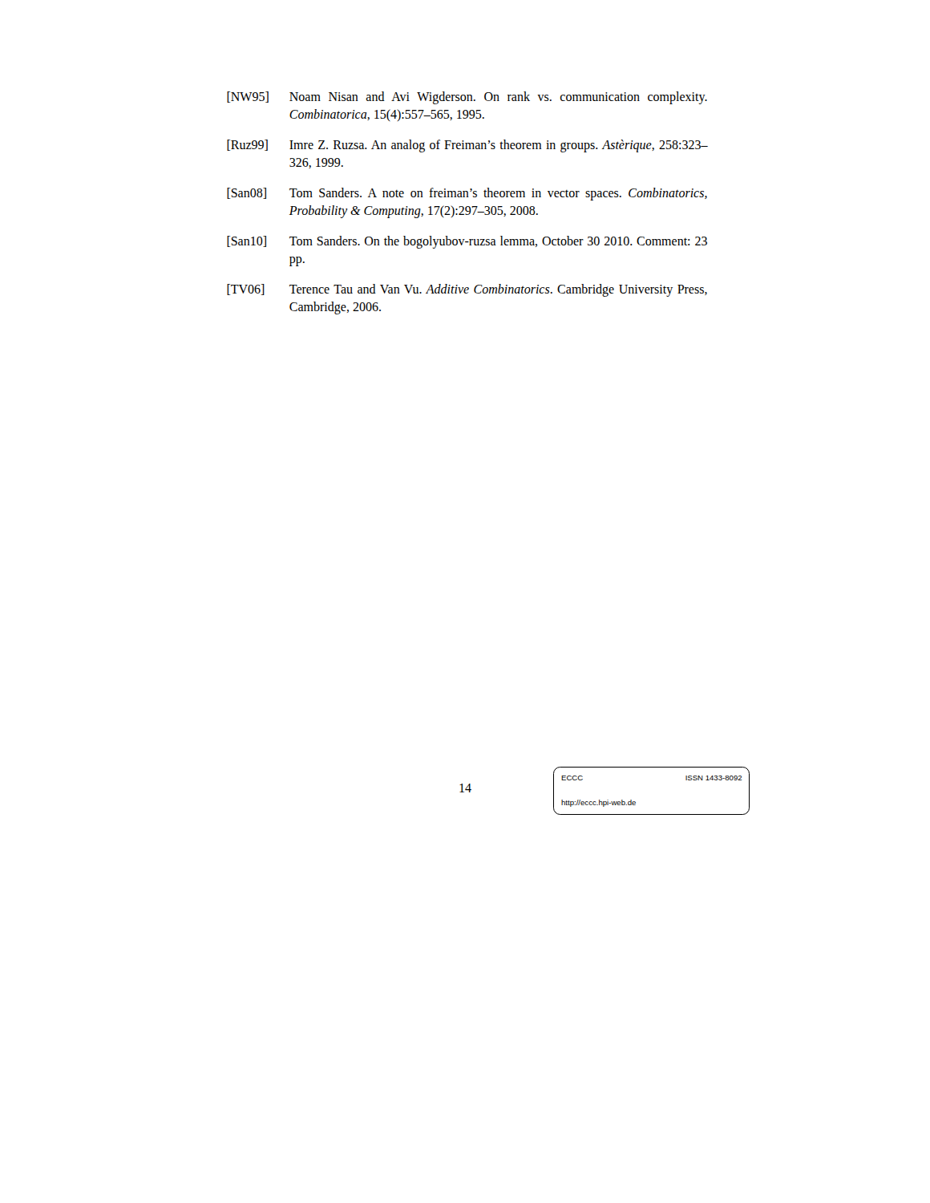[NW95] Noam Nisan and Avi Wigderson. On rank vs. communication complexity. Combinatorica, 15(4):557–565, 1995.
[Ruz99] Imre Z. Ruzsa. An analog of Freiman’s theorem in groups. Astèrique, 258:323–326, 1999.
[San08] Tom Sanders. A note on freiman’s theorem in vector spaces. Combinatorics, Probability & Computing, 17(2):297–305, 2008.
[San10] Tom Sanders. On the bogolyubov-ruzsa lemma, October 30 2010. Comment: 23 pp.
[TV06] Terence Tau and Van Vu. Additive Combinatorics. Cambridge University Press, Cambridge, 2006.
14
ECCC ISSN 1433-8092
http://eccc.hpi-web.de